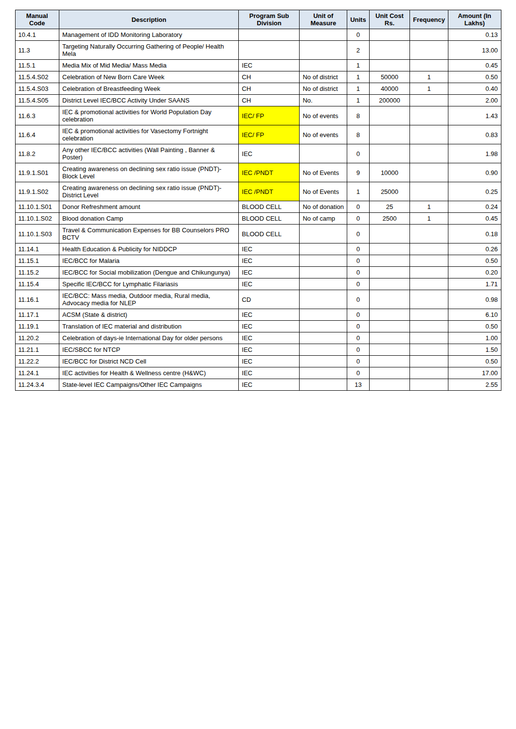| Manual Code | Description | Program Sub Division | Unit of Measure | Units | Unit Cost Rs. | Frequency | Amount (In Lakhs) |
| --- | --- | --- | --- | --- | --- | --- | --- |
| 10.4.1 | Management of IDD Monitoring Laboratory | | | 0 | | | 0.13 |
| 11.3 | Targeting Naturally Occurring Gathering of People/ Health Mela | | | 2 | | | 13.00 |
| 11.5.1 | Media Mix of Mid Media/ Mass Media | IEC | | 1 | | | 0.45 |
| 11.5.4.S02 | Celebration of New Born Care Week | CH | No of district | 1 | 50000 | 1 | 0.50 |
| 11.5.4.S03 | Celebration of Breastfeeding Week | CH | No of district | 1 | 40000 | 1 | 0.40 |
| 11.5.4.S05 | District Level IEC/BCC Activity Under SAANS | CH | No. | 1 | 200000 | | 2.00 |
| 11.6.3 | IEC & promotional activities for World Population Day celebration | IEC/ FP | No of events | 8 | | | 1.43 |
| 11.6.4 | IEC & promotional activities for Vasectomy Fortnight celebration | IEC/ FP | No of events | 8 | | | 0.83 |
| 11.8.2 | Any other IEC/BCC activities (Wall Painting , Banner & Poster) | IEC | | 0 | | | 1.98 |
| 11.9.1.S01 | Creating awareness on declining sex ratio issue (PNDT)- Block Level | IEC /PNDT | No of Events | 9 | 10000 | | 0.90 |
| 11.9.1.S02 | Creating awareness on declining sex ratio issue (PNDT)- District Level | IEC /PNDT | No of Events | 1 | 25000 | | 0.25 |
| 11.10.1.S01 | Donor Refreshment amount | BLOOD CELL | No of donation | 0 | 25 | 1 | 0.24 |
| 11.10.1.S02 | Blood donation Camp | BLOOD CELL | No of camp | 0 | 2500 | 1 | 0.45 |
| 11.10.1.S03 | Travel & Communication Expenses for BB Counselors PRO BCTV | BLOOD CELL | | 0 | | | 0.18 |
| 11.14.1 | Health Education & Publicity for NIDDCP | IEC | | 0 | | | 0.26 |
| 11.15.1 | IEC/BCC for Malaria | IEC | | 0 | | | 0.50 |
| 11.15.2 | IEC/BCC for Social mobilization (Dengue and Chikungunya) | IEC | | 0 | | | 0.20 |
| 11.15.4 | Specific IEC/BCC for Lymphatic Filariasis | IEC | | 0 | | | 1.71 |
| 11.16.1 | IEC/BCC: Mass media, Outdoor media, Rural media, Advocacy media for NLEP | CD | | 0 | | | 0.98 |
| 11.17.1 | ACSM (State & district) | IEC | | 0 | | | 6.10 |
| 11.19.1 | Translation of IEC material and distribution | IEC | | 0 | | | 0.50 |
| 11.20.2 | Celebration of days-ie International Day for older persons | IEC | | 0 | | | 1.00 |
| 11.21.1 | IEC/SBCC for NTCP | IEC | | 0 | | | 1.50 |
| 11.22.2 | IEC/BCC for District NCD Cell | IEC | | 0 | | | 0.50 |
| 11.24.1 | IEC activities for Health & Wellness centre (H&WC) | IEC | | 0 | | | 17.00 |
| 11.24.3.4 | State-level IEC Campaigns/Other IEC Campaigns | IEC | | 13 | | | 2.55 |